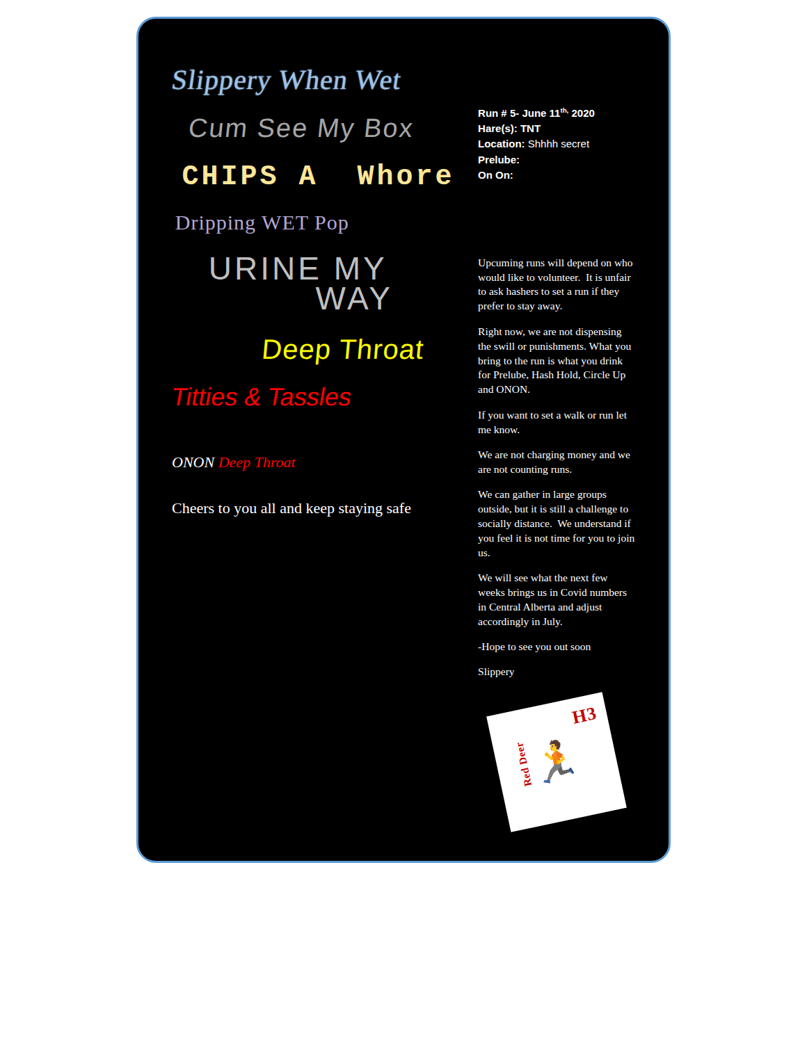Slippery When Wet
Cum See My Box
CHIPS A Whore
Dripping WET Pop
URINE MYWAY
Deep Throat
Titties & Tassles
ONON Deep Throat
Cheers to you all and keep staying safe
Run # 5- June 11th, 2020
Hare(s): TNT
Location: Shhhh secret
Prelube:
On On:
Upcuming runs will depend on who would like to volunteer. It is unfair to ask hashers to set a run if they prefer to stay away.
Right now, we are not dispensing the swill or punishments. What you bring to the run is what you drink for Prelube, Hash Hold, Circle Up and ONON.
If you want to set a walk or run let me know.
We are not charging money and we are not counting runs.
We can gather in large groups outside, but it is still a challenge to socially distance. We understand if you feel it is not time for you to join us.
We will see what the next few weeks brings us in Covid numbers in Central Alberta and adjust accordingly in July.
-Hope to see you out soon
Slippery
Red Deer H3
🏃